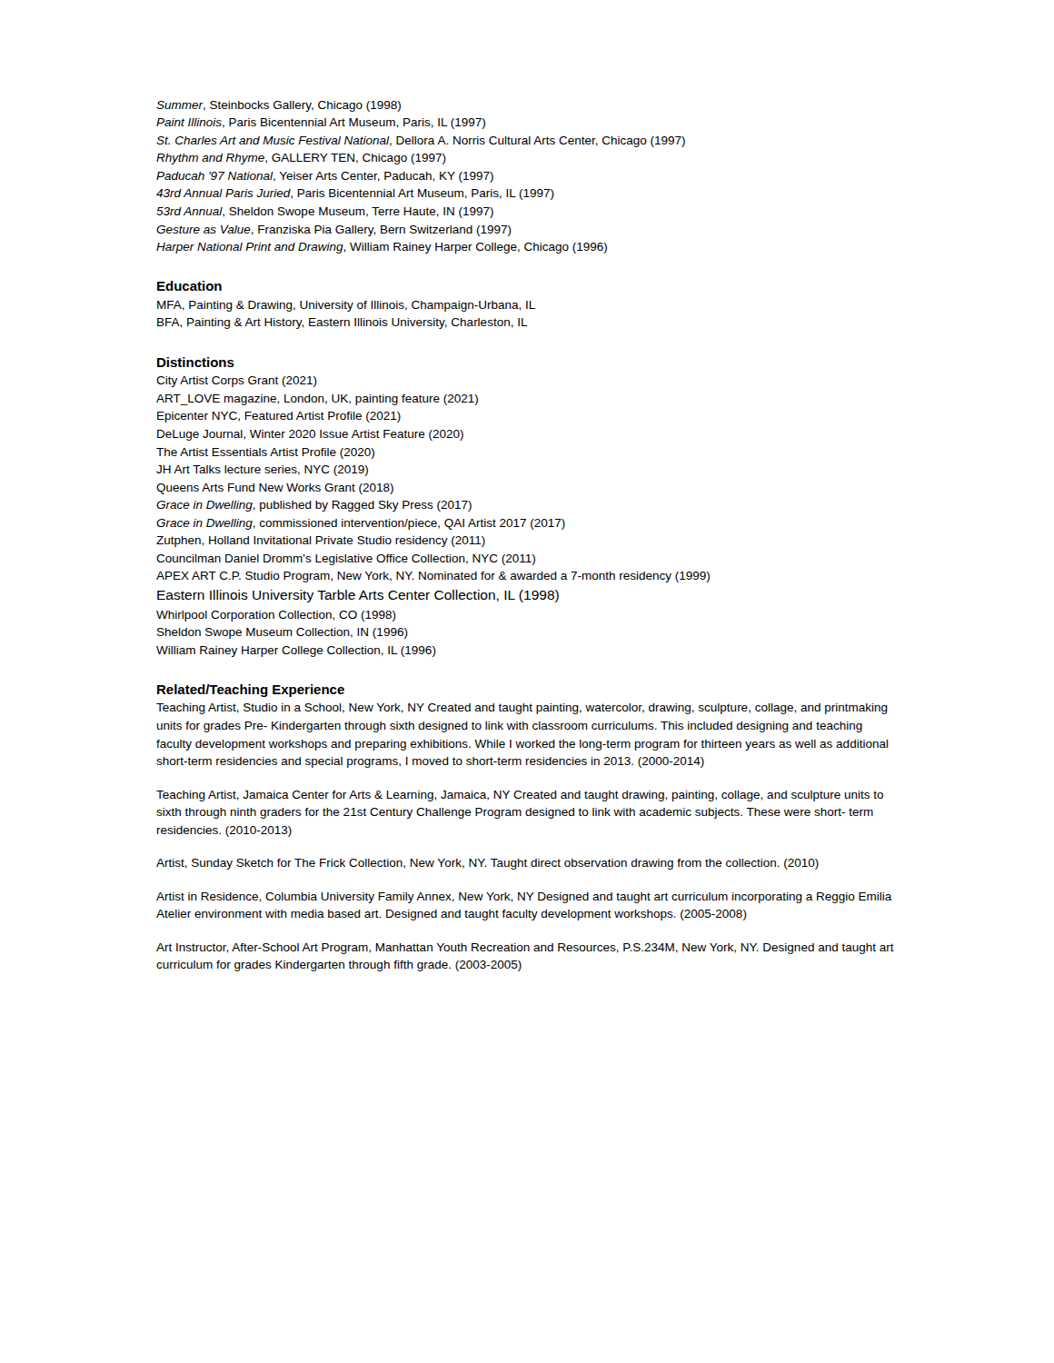Summer, Steinbocks Gallery, Chicago (1998)
Paint Illinois, Paris Bicentennial Art Museum, Paris, IL (1997)
St. Charles Art and Music Festival National, Dellora A. Norris Cultural Arts Center, Chicago (1997)
Rhythm and Rhyme, GALLERY TEN, Chicago (1997)
Paducah '97 National, Yeiser Arts Center, Paducah, KY (1997)
43rd Annual Paris Juried, Paris Bicentennial Art Museum, Paris, IL (1997)
53rd Annual, Sheldon Swope Museum, Terre Haute, IN (1997)
Gesture as Value, Franziska Pia Gallery, Bern Switzerland (1997)
Harper National Print and Drawing, William Rainey Harper College, Chicago (1996)
Education
MFA, Painting & Drawing, University of Illinois, Champaign-Urbana, IL
BFA, Painting & Art History, Eastern Illinois University, Charleston, IL
Distinctions
City Artist Corps Grant (2021)
ART_LOVE magazine, London, UK, painting feature (2021)
Epicenter NYC, Featured Artist Profile (2021)
DeLuge Journal, Winter 2020 Issue Artist Feature (2020)
The Artist Essentials Artist Profile (2020)
JH Art Talks lecture series, NYC (2019)
Queens Arts Fund New Works Grant (2018)
Grace in Dwelling, published by Ragged Sky Press (2017)
Grace in Dwelling, commissioned intervention/piece, QAI Artist 2017 (2017)
Zutphen, Holland Invitational Private Studio residency (2011)
Councilman Daniel Dromm's Legislative Office Collection, NYC (2011)
APEX ART C.P. Studio Program, New York, NY. Nominated for & awarded a 7-month residency (1999)
Eastern Illinois University Tarble Arts Center Collection, IL (1998)
Whirlpool Corporation Collection, CO (1998)
Sheldon Swope Museum Collection, IN (1996)
William Rainey Harper College Collection, IL (1996)
Related/Teaching Experience
Teaching Artist, Studio in a School, New York, NY Created and taught painting, watercolor, drawing, sculpture, collage, and printmaking units for grades Pre- Kindergarten through sixth designed to link with classroom curriculums. This included designing and teaching faculty development workshops and preparing exhibitions. While I worked the long-term program for thirteen years as well as additional short-term residencies and special programs, I moved to short-term residencies in 2013. (2000-2014)
Teaching Artist, Jamaica Center for Arts & Learning, Jamaica, NY Created and taught drawing, painting, collage, and sculpture units to sixth through ninth graders for the 21st Century Challenge Program designed to link with academic subjects. These were short- term residencies. (2010-2013)
Artist, Sunday Sketch for The Frick Collection, New York, NY. Taught direct observation drawing from the collection. (2010)
Artist in Residence, Columbia University Family Annex, New York, NY Designed and taught art curriculum incorporating a Reggio Emilia Atelier environment with media based art. Designed and taught faculty development workshops. (2005-2008)
Art Instructor, After-School Art Program, Manhattan Youth Recreation and Resources, P.S.234M, New York, NY. Designed and taught art curriculum for grades Kindergarten through fifth grade. (2003-2005)